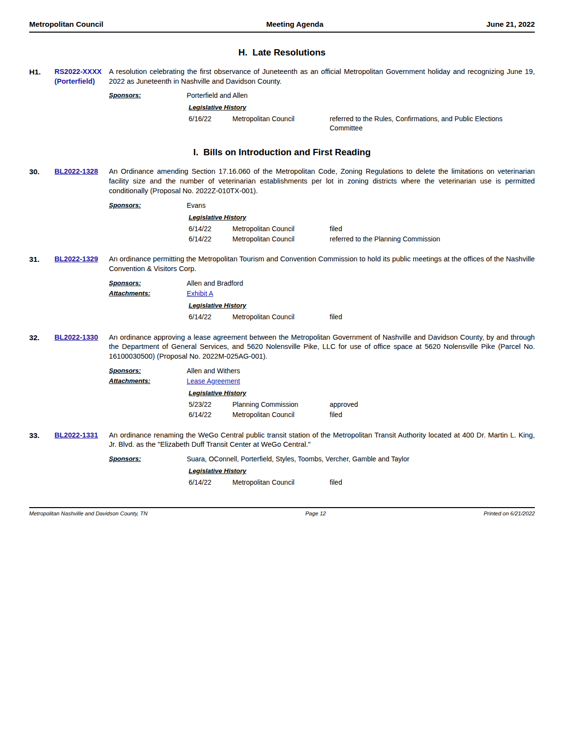Metropolitan Council
Meeting Agenda
June 21, 2022
H. Late Resolutions
H1.
RS2022-XXXX
(Porterfield)
A resolution celebrating the first observance of Juneteenth as an official Metropolitan Government holiday and recognizing June 19, 2022 as Juneteenth in Nashville and Davidson County.
Sponsors:
Porterfield and Allen
Legislative History
| 6/16/22 | Metropolitan Council | referred to the Rules, Confirmations, and Public Elections Committee |
I. Bills on Introduction and First Reading
30.
BL2022-1328
An Ordinance amending Section 17.16.060 of the Metropolitan Code, Zoning Regulations to delete the limitations on veterinarian facility size and the number of veterinarian establishments per lot in zoning districts where the veterinarian use is permitted conditionally (Proposal No. 2022Z-010TX-001).
Sponsors:
Evans
Legislative History
| 6/14/22 | Metropolitan Council | filed |
| 6/14/22 | Metropolitan Council | referred to the Planning Commission |
31.
BL2022-1329
An ordinance permitting the Metropolitan Tourism and Convention Commission to hold its public meetings at the offices of the Nashville Convention & Visitors Corp.
Sponsors:
Allen and Bradford
Attachments:
Exhibit A
Legislative History
| 6/14/22 | Metropolitan Council | filed |
32.
BL2022-1330
An ordinance approving a lease agreement between the Metropolitan Government of Nashville and Davidson County, by and through the Department of General Services, and 5620 Nolensville Pike, LLC for use of office space at 5620 Nolensville Pike (Parcel No. 16100030500) (Proposal No. 2022M-025AG-001).
Sponsors:
Allen and Withers
Attachments:
Lease Agreement
Legislative History
| 5/23/22 | Planning Commission | approved |
| 6/14/22 | Metropolitan Council | filed |
33.
BL2022-1331
An ordinance renaming the WeGo Central public transit station of the Metropolitan Transit Authority located at 400 Dr. Martin L. King, Jr. Blvd. as the "Elizabeth Duff Transit Center at WeGo Central."
Sponsors:
Suara, OConnell, Porterfield, Styles, Toombs, Vercher, Gamble and Taylor
Legislative History
| 6/14/22 | Metropolitan Council | filed |
Metropolitan Nashville and Davidson County, TN
Page 12
Printed on 6/21/2022